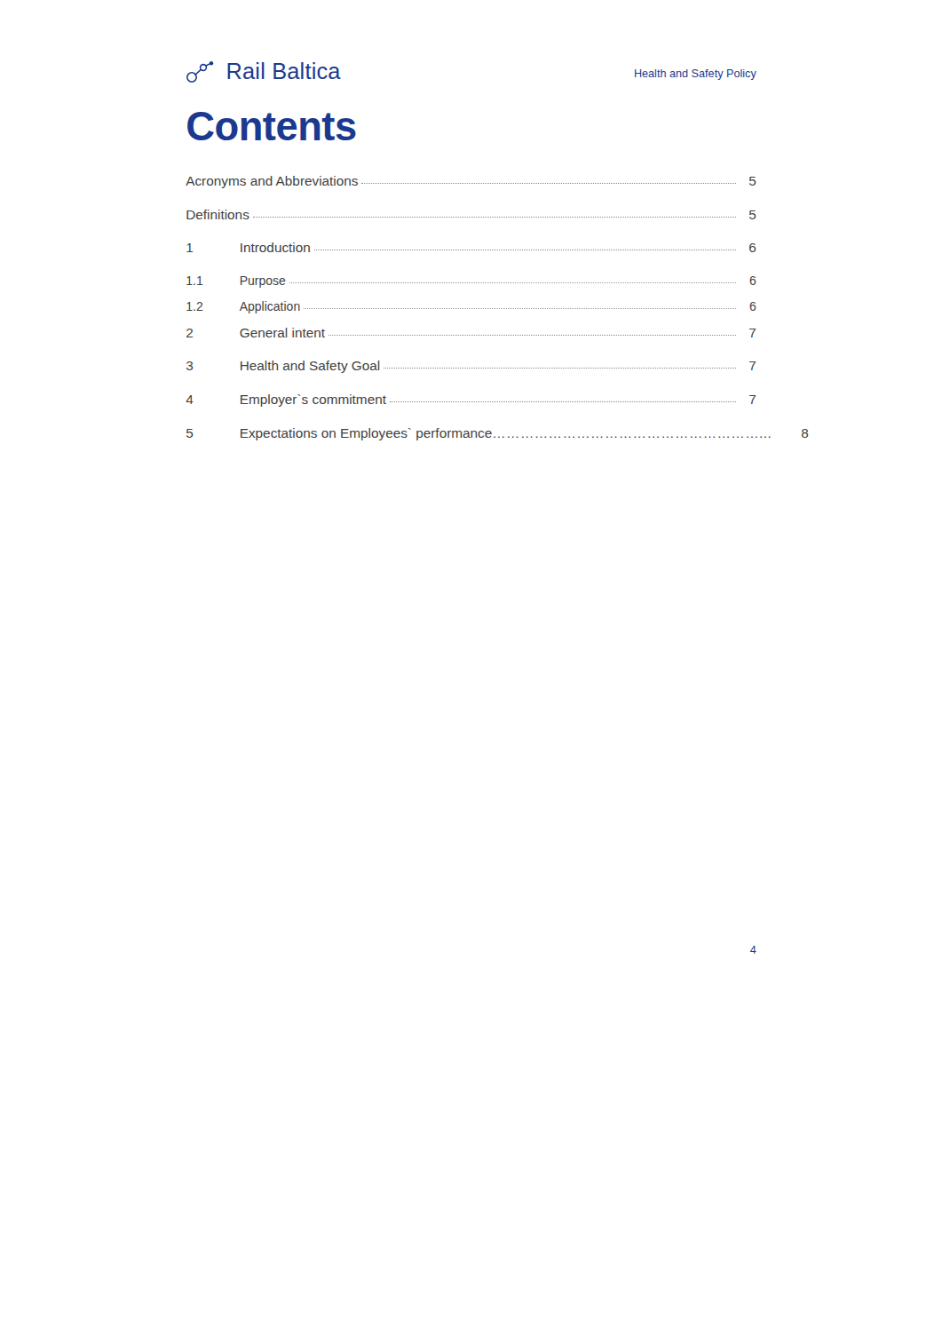Rail Baltica
Health and Safety Policy
Contents
Acronyms and Abbreviations 5
Definitions 5
1 Introduction 6
1.1 Purpose 6
1.2 Application 6
2 General intent 7
3 Health and Safety Goal 7
4 Employer`s commitment 7
5 Expectations on Employees` performance…………………………………………………... 8
4